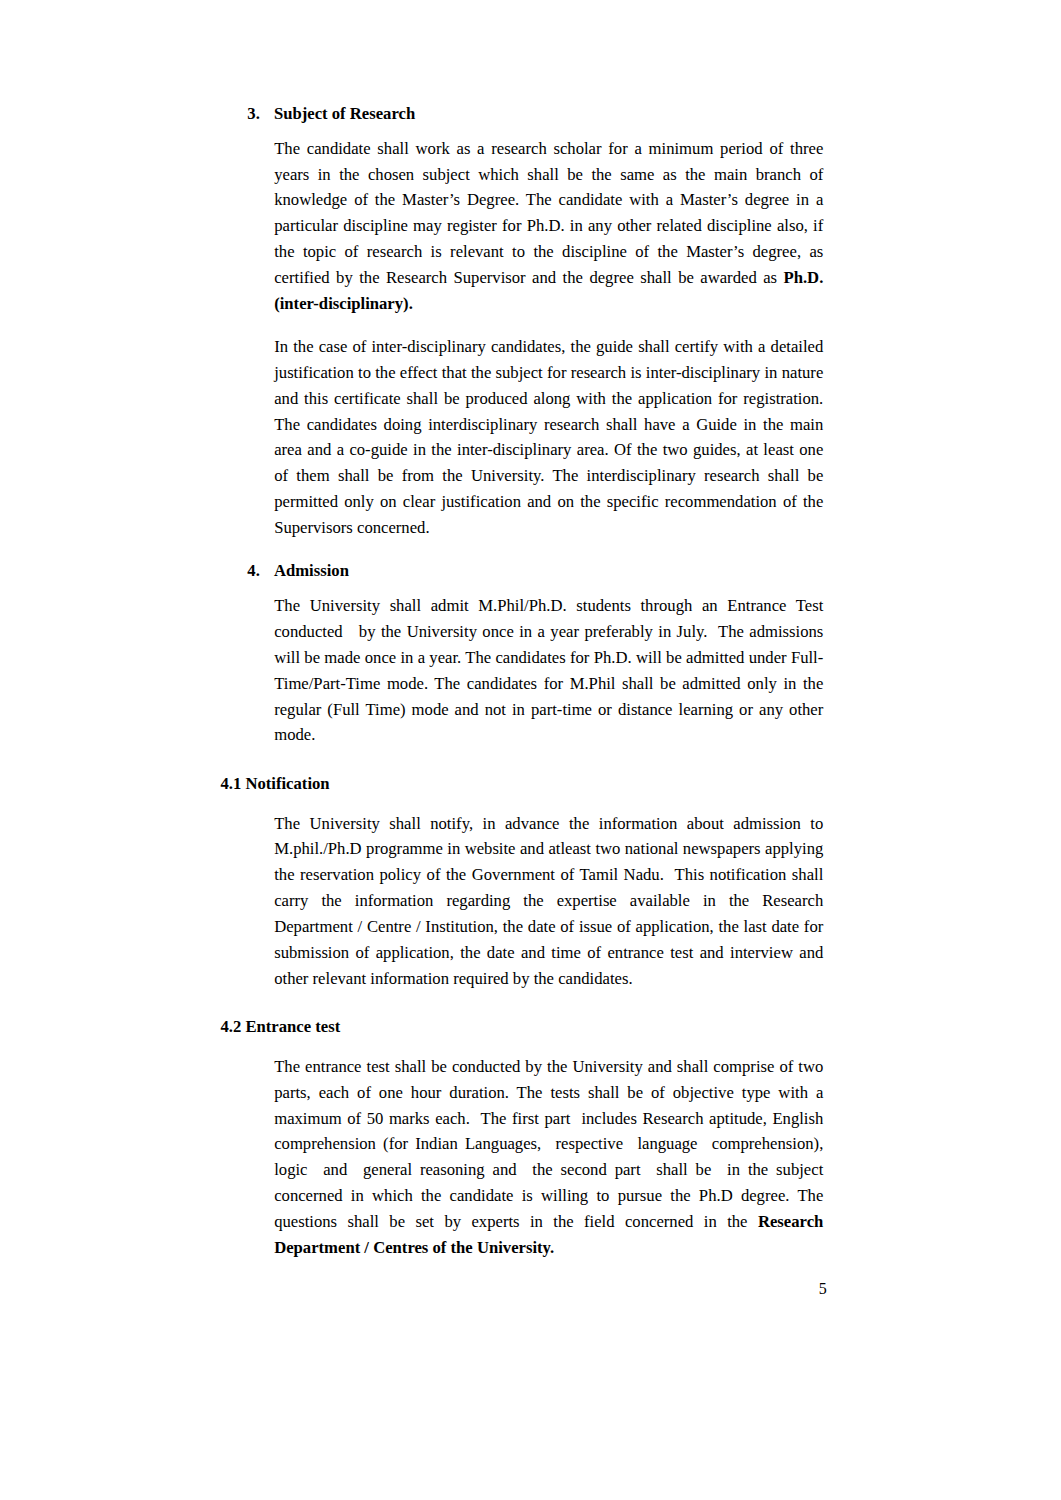3. Subject of Research
The candidate shall work as a research scholar for a minimum period of three years in the chosen subject which shall be the same as the main branch of knowledge of the Master’s Degree. The candidate with a Master’s degree in a particular discipline may register for Ph.D. in any other related discipline also, if the topic of research is relevant to the discipline of the Master’s degree, as certified by the Research Supervisor and the degree shall be awarded as Ph.D. (inter-disciplinary).
In the case of inter-disciplinary candidates, the guide shall certify with a detailed justification to the effect that the subject for research is inter-disciplinary in nature and this certificate shall be produced along with the application for registration. The candidates doing interdisciplinary research shall have a Guide in the main area and a co-guide in the inter-disciplinary area. Of the two guides, at least one of them shall be from the University. The interdisciplinary research shall be permitted only on clear justification and on the specific recommendation of the Supervisors concerned.
4. Admission
The University shall admit M.Phil/Ph.D. students through an Entrance Test conducted by the University once in a year preferably in July. The admissions will be made once in a year. The candidates for Ph.D. will be admitted under Full-Time/Part-Time mode. The candidates for M.Phil shall be admitted only in the regular (Full Time) mode and not in part-time or distance learning or any other mode.
4.1 Notification
The University shall notify, in advance the information about admission to M.phil./Ph.D programme in website and atleast two national newspapers applying the reservation policy of the Government of Tamil Nadu. This notification shall carry the information regarding the expertise available in the Research Department / Centre / Institution, the date of issue of application, the last date for submission of application, the date and time of entrance test and interview and other relevant information required by the candidates.
4.2 Entrance test
The entrance test shall be conducted by the University and shall comprise of two parts, each of one hour duration. The tests shall be of objective type with a maximum of 50 marks each. The first part includes Research aptitude, English comprehension (for Indian Languages, respective language comprehension), logic and general reasoning and the second part shall be in the subject concerned in which the candidate is willing to pursue the Ph.D degree. The questions shall be set by experts in the field concerned in the Research Department / Centres of the University.
5